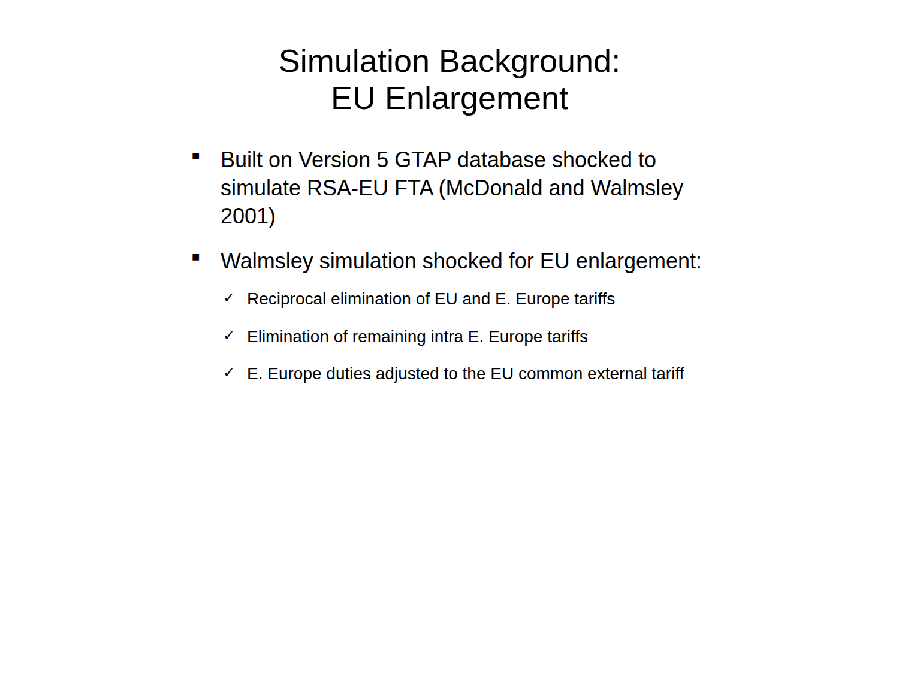Simulation Background:
EU Enlargement
Built on Version 5 GTAP database shocked to simulate RSA-EU FTA (McDonald and Walmsley 2001)
Walmsley simulation shocked for EU enlargement:
Reciprocal elimination of EU and E. Europe tariffs
Elimination of remaining intra E. Europe tariffs
E. Europe duties adjusted to the EU common external tariff